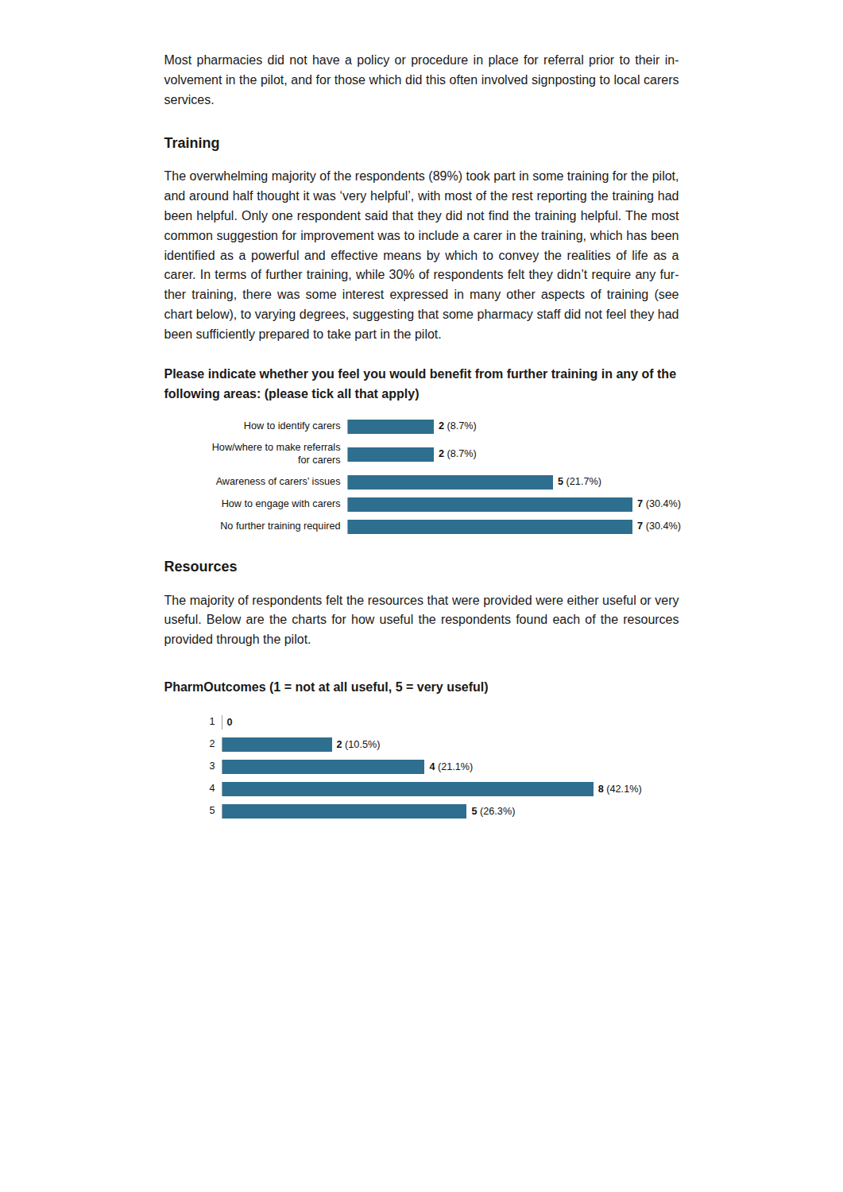Most pharmacies did not have a policy or procedure in place for referral prior to their involvement in the pilot, and for those which did this often involved signposting to local carers services.
Training
The overwhelming majority of the respondents (89%) took part in some training for the pilot, and around half thought it was ‘very helpful’, with most of the rest reporting the training had been helpful. Only one respondent said that they did not find the training helpful. The most common suggestion for improvement was to include a carer in the training, which has been identified as a powerful and effective means by which to convey the realities of life as a carer. In terms of further training, while 30% of respondents felt they didn’t require any further training, there was some interest expressed in many other aspects of training (see chart below), to varying degrees, suggesting that some pharmacy staff did not feel they had been sufficiently prepared to take part in the pilot.
Please indicate whether you feel you would benefit from further training in any of the following areas: (please tick all that apply)
How to identify carers
2 (8.7%)
How/where to make referrals
for carers
2 (8.7%)
Awareness of carers’ issues
5 (21.7%)
How to engage with carers
7 (30.4%)
No further training required
7 (30.4%)
Resources
The majority of respondents felt the resources that were provided were either useful or very useful. Below are the charts for how useful the respondents found each of the resources provided through the pilot.
PharmOutcomes (1 = not at all useful, 5 = very useful)
1
0
2
2 (10.5%)
3
4 (21.1%)
4
8 (42.1%)
5
5 (26.3%)